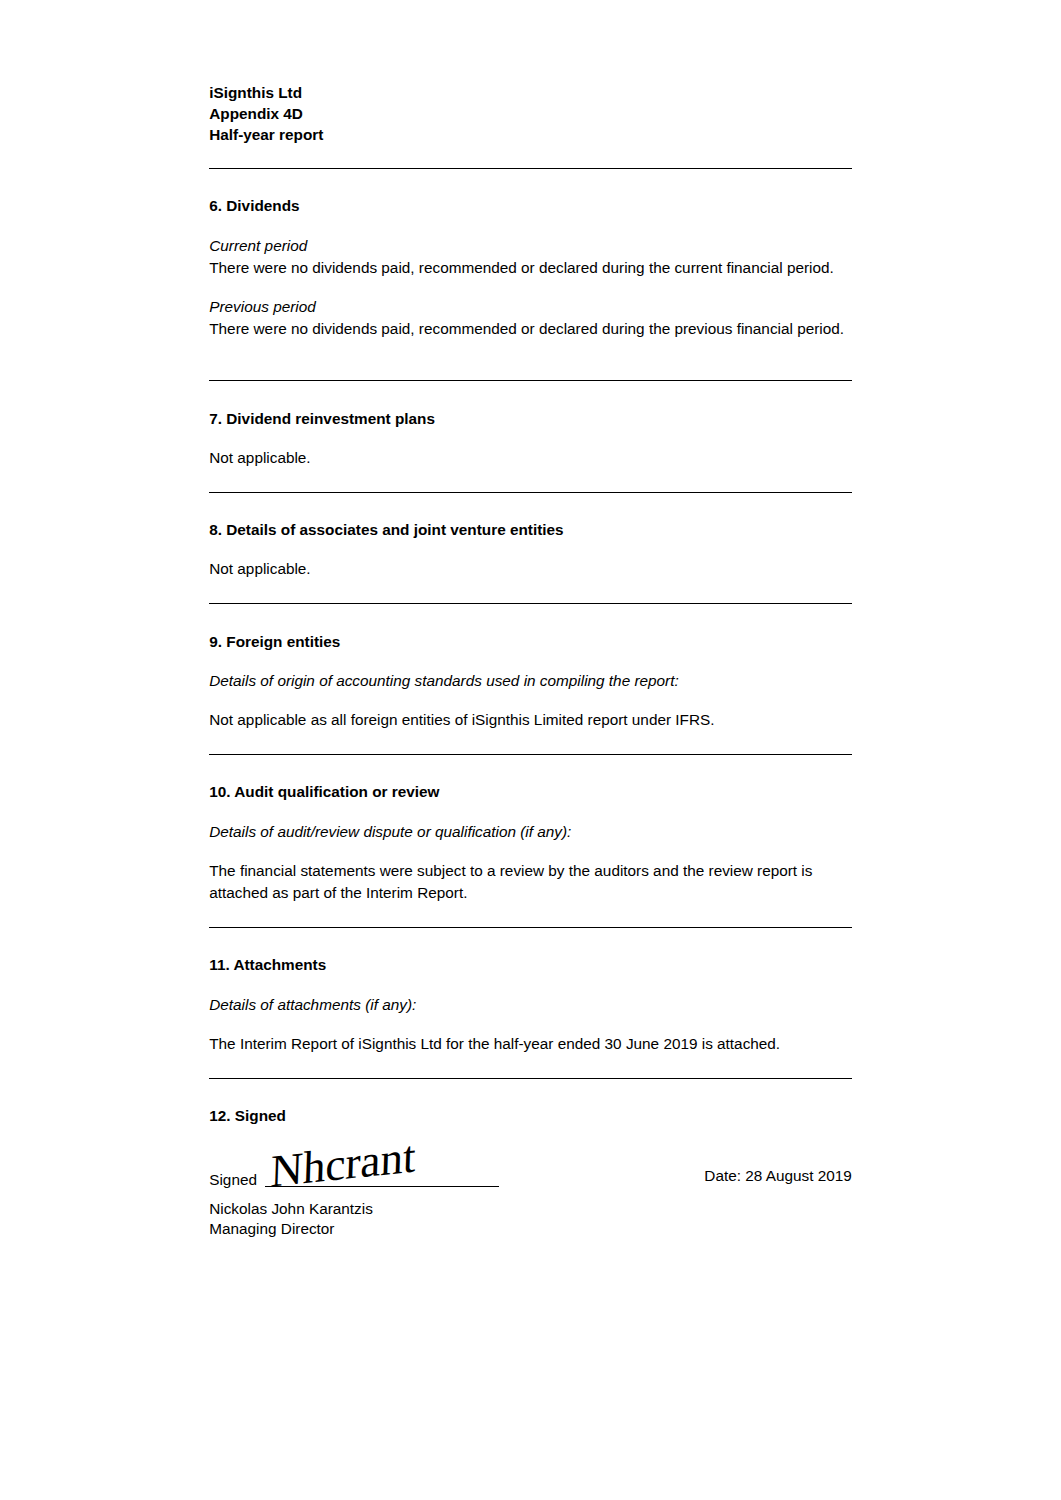iSignthis Ltd
Appendix 4D
Half-year report
6. Dividends
Current period
There were no dividends paid, recommended or declared during the current financial period.
Previous period
There were no dividends paid, recommended or declared during the previous financial period.
7. Dividend reinvestment plans
Not applicable.
8. Details of associates and joint venture entities
Not applicable.
9. Foreign entities
Details of origin of accounting standards used in compiling the report:
Not applicable as all foreign entities of iSignthis Limited report under IFRS.
10. Audit qualification or review
Details of audit/review dispute or qualification (if any):
The financial statements were subject to a review by the auditors and the review report is attached as part of the Interim Report.
11. Attachments
Details of attachments (if any):
The Interim Report of iSignthis Ltd for the half-year ended 30 June 2019 is attached.
12. Signed
Signed Nhcrant
Date: 28 August 2019
Nickolas John Karantzis
Managing Director